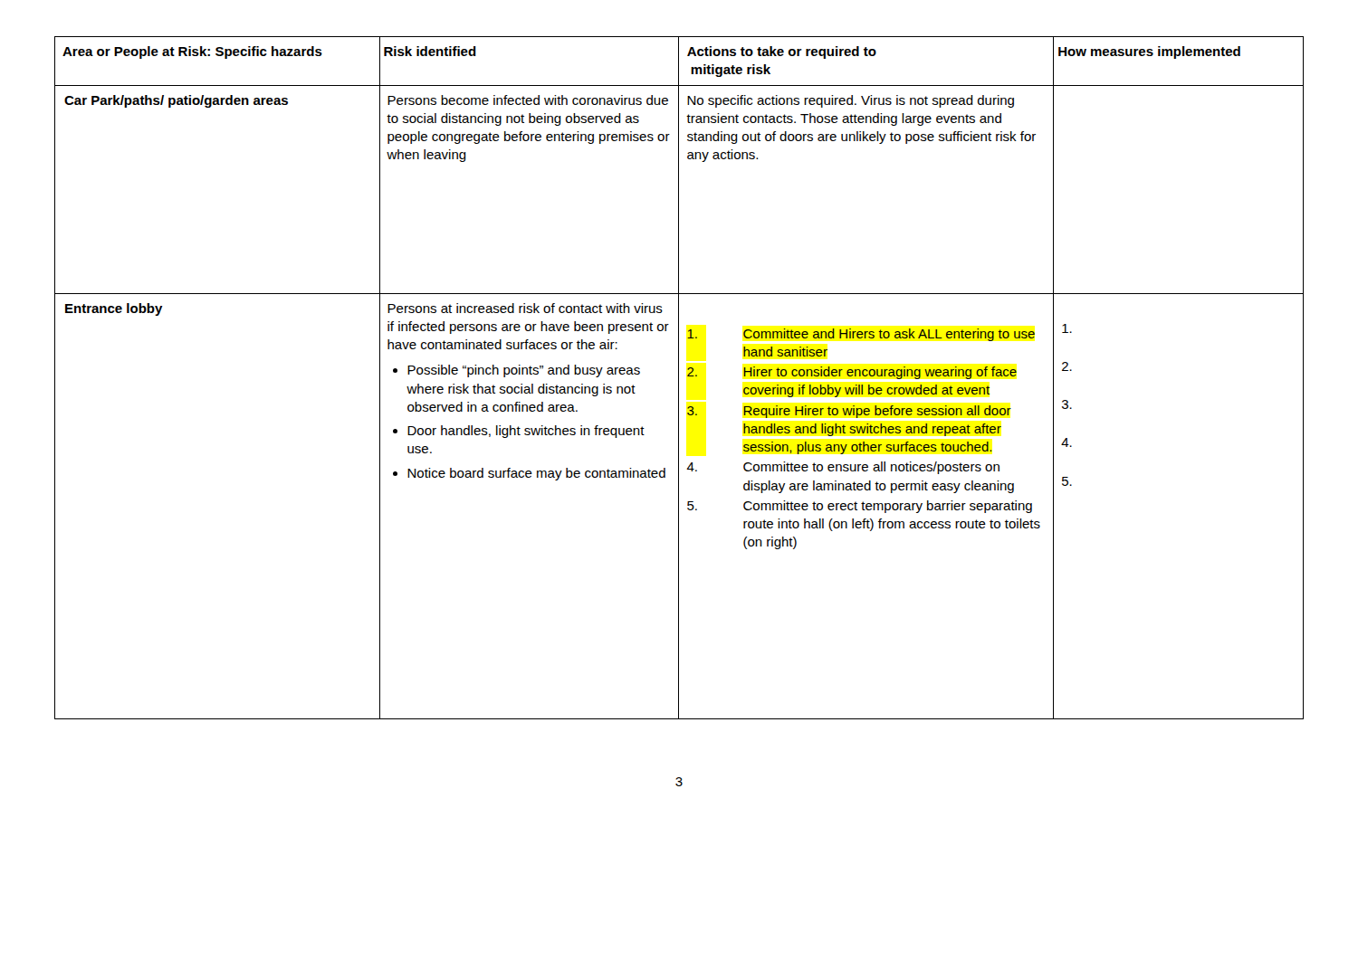| Area or People at Risk: Specific hazards | Risk identified | Actions to take or required to mitigate risk | How measures implemented |
| --- | --- | --- | --- |
| Car Park/paths/ patio/garden areas | Persons become infected with coronavirus due to social distancing not being observed as people congregate before entering premises or when leaving | No specific actions required. Virus is not spread during transient contacts. Those attending large events and standing out of doors are unlikely to pose sufficient risk for any actions. | |
| Entrance lobby | Persons at increased risk of contact with virus if infected persons are or have been present or have contaminated surfaces or the air: Possible “pinch points” and busy areas where risk that social distancing is not observed in a confined area. Door handles, light switches in frequent use. Notice board surface may be contaminated | 1. Committee and Hirers to ask ALL entering to use hand sanitiser 2. Hirer to consider encouraging wearing of face covering if lobby will be crowded at event 3. Require Hirer to wipe before session all door handles and light switches and repeat after session, plus any other surfaces touched. 4. Committee to ensure all notices/posters on display are laminated to permit easy cleaning 5. Committee to erect temporary barrier separating route into hall (on left) from access route to toilets (on right) | 1. 2. 3. 4. 5. |
3